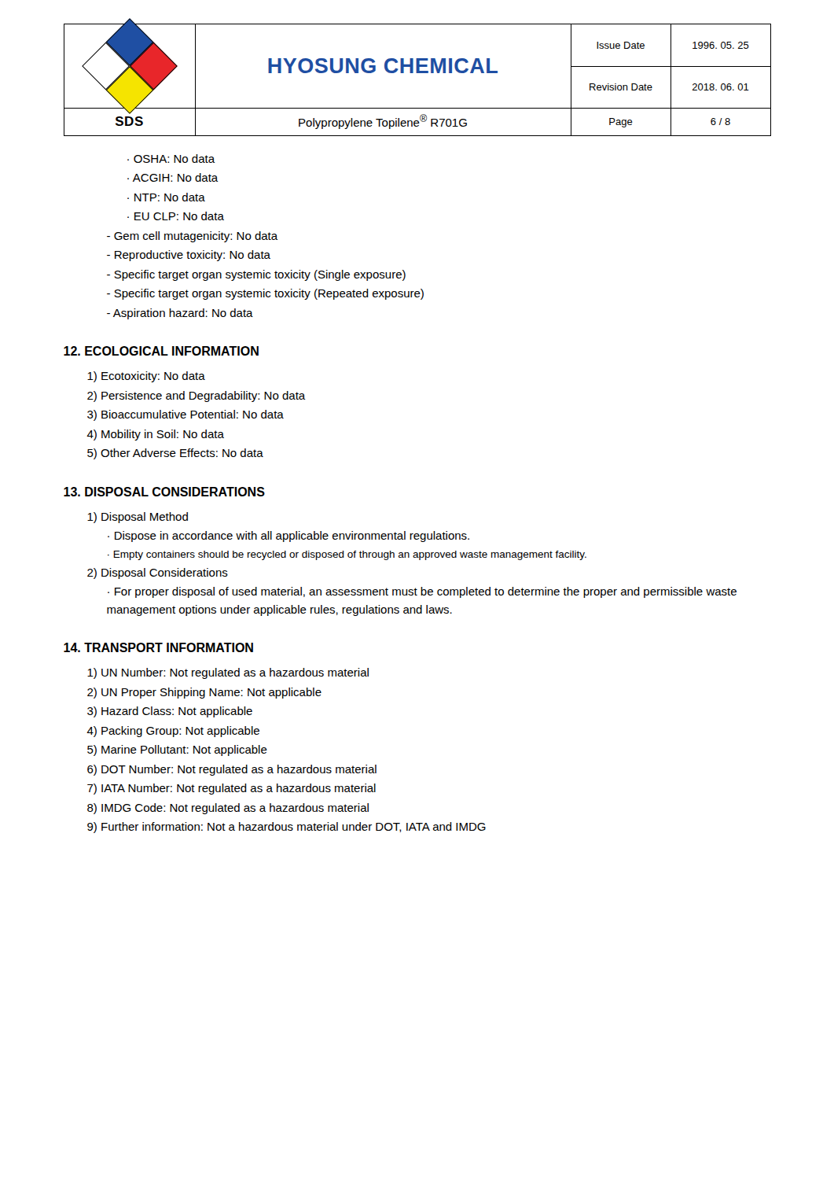| | HYOSUNG CHEMICAL | Issue Date | 1996. 05. 25 |
| Revision Date | 2018. 06. 01 |
| SDS | Polypropylene Topilene ® R701G | Page | 6 / 8 |
· OSHA: No data
· ACGIH: No data
· NTP: No data
· EU CLP: No data
- Gem cell mutagenicity: No data
- Reproductive toxicity: No data
- Specific target organ systemic toxicity (Single exposure)
- Specific target organ systemic toxicity (Repeated exposure)
- Aspiration hazard: No data
12. ECOLOGICAL INFORMATION
1) Ecotoxicity: No data
2) Persistence and Degradability: No data
3) Bioaccumulative Potential: No data
4) Mobility in Soil: No data
5) Other Adverse Effects: No data
13. DISPOSAL CONSIDERATIONS
1) Disposal Method
· Dispose in accordance with all applicable environmental regulations.
· Empty containers should be recycled or disposed of through an approved waste management facility.
2) Disposal Considerations
· For proper disposal of used material, an assessment must be completed to determine the proper and permissible waste management options under applicable rules, regulations and laws.
14. TRANSPORT INFORMATION
1) UN Number: Not regulated as a hazardous material
2) UN Proper Shipping Name: Not applicable
3) Hazard Class: Not applicable
4) Packing Group: Not applicable
5) Marine Pollutant: Not applicable
6) DOT Number: Not regulated as a hazardous material
7) IATA Number: Not regulated as a hazardous material
8) IMDG Code: Not regulated as a hazardous material
9) Further information: Not a hazardous material under DOT, IATA and IMDG